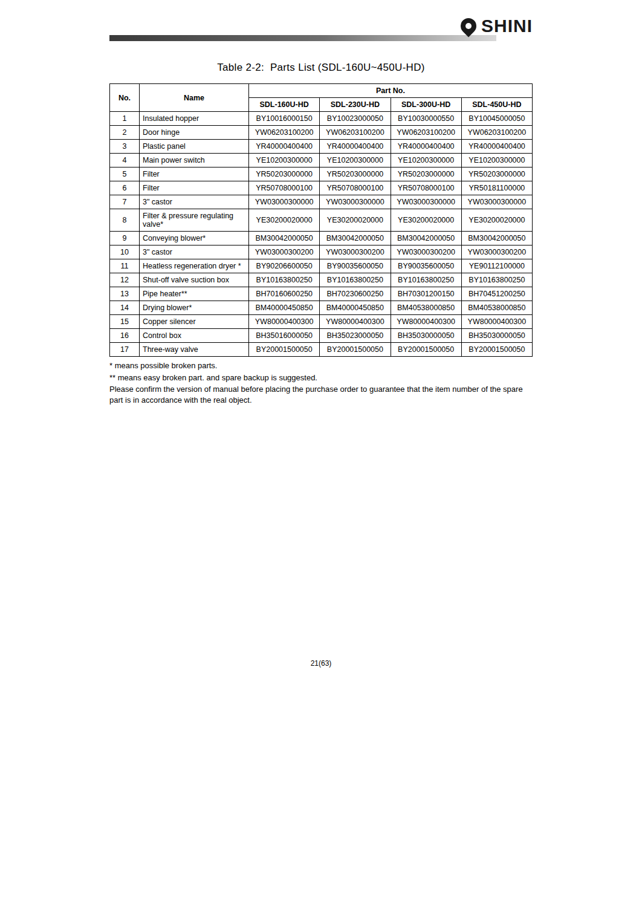SHINI
Table 2-2: Parts List (SDL-160U~450U-HD)
| No. | Name | Part No. |
| --- | --- | --- |
| SDL-160U-HD | SDL-230U-HD | SDL-300U-HD | SDL-450U-HD |
| 1 | Insulated hopper | BY10016000150 | BY10023000050 | BY10030000550 | BY10045000050 |
| 2 | Door hinge | YW06203100200 | YW06203100200 | YW06203100200 | YW06203100200 |
| 3 | Plastic panel | YR40000400400 | YR40000400400 | YR40000400400 | YR40000400400 |
| 4 | Main power switch | YE10200300000 | YE10200300000 | YE10200300000 | YE10200300000 |
| 5 | Filter | YR50203000000 | YR50203000000 | YR50203000000 | YR50203000000 |
| 6 | Filter | YR50708000100 | YR50708000100 | YR50708000100 | YR50181100000 |
| 7 | 3" castor | YW03000300000 | YW03000300000 | YW03000300000 | YW03000300000 |
| 8 | Filter & pressure regulating valve* | YE30200020000 | YE30200020000 | YE30200020000 | YE30200020000 |
| 9 | Conveying blower* | BM30042000050 | BM30042000050 | BM30042000050 | BM30042000050 |
| 10 | 3" castor | YW03000300200 | YW03000300200 | YW03000300200 | YW03000300200 |
| 11 | Heatless regeneration dryer * | BY90206600050 | BY90035600050 | BY90035600050 | YE90112100000 |
| 12 | Shut-off valve suction box | BY10163800250 | BY10163800250 | BY10163800250 | BY10163800250 |
| 13 | Pipe heater** | BH70160600250 | BH70230600250 | BH70301200150 | BH70451200250 |
| 14 | Drying blower* | BM40000450850 | BM40000450850 | BM40538000850 | BM40538000850 |
| 15 | Copper silencer | YW80000400300 | YW80000400300 | YW80000400300 | YW80000400300 |
| 16 | Control box | BH35016000050 | BH35023000050 | BH35030000050 | BH35030000050 |
| 17 | Three-way valve | BY20001500050 | BY20001500050 | BY20001500050 | BY20001500050 |
* means possible broken parts.
** means easy broken part. and spare backup is suggested.
Please confirm the version of manual before placing the purchase order to guarantee that the item number of the spare part is in accordance with the real object.
21(63)